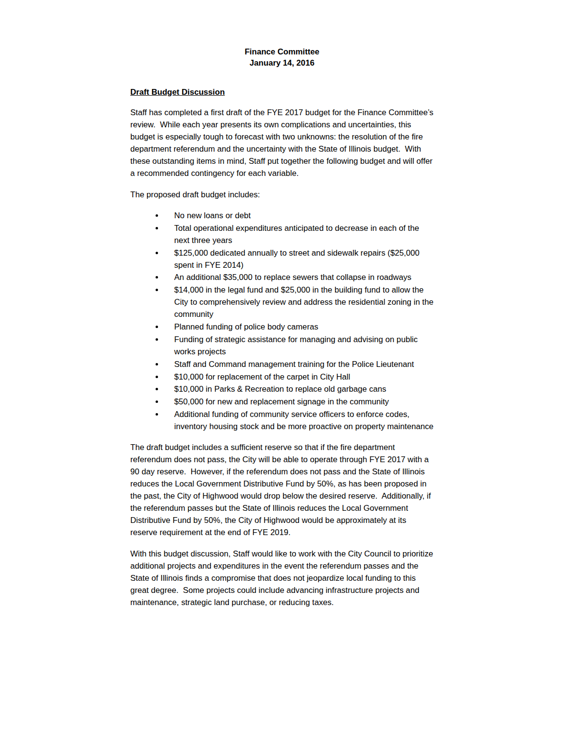Finance Committee
January 14, 2016
Draft Budget Discussion
Staff has completed a first draft of the FYE 2017 budget for the Finance Committee’s review. While each year presents its own complications and uncertainties, this budget is especially tough to forecast with two unknowns: the resolution of the fire department referendum and the uncertainty with the State of Illinois budget. With these outstanding items in mind, Staff put together the following budget and will offer a recommended contingency for each variable.
The proposed draft budget includes:
No new loans or debt
Total operational expenditures anticipated to decrease in each of the next three years
$125,000 dedicated annually to street and sidewalk repairs ($25,000 spent in FYE 2014)
An additional $35,000 to replace sewers that collapse in roadways
$14,000 in the legal fund and $25,000 in the building fund to allow the City to comprehensively review and address the residential zoning in the community
Planned funding of police body cameras
Funding of strategic assistance for managing and advising on public works projects
Staff and Command management training for the Police Lieutenant
$10,000 for replacement of the carpet in City Hall
$10,000 in Parks & Recreation to replace old garbage cans
$50,000 for new and replacement signage in the community
Additional funding of community service officers to enforce codes, inventory housing stock and be more proactive on property maintenance
The draft budget includes a sufficient reserve so that if the fire department referendum does not pass, the City will be able to operate through FYE 2017 with a 90 day reserve. However, if the referendum does not pass and the State of Illinois reduces the Local Government Distributive Fund by 50%, as has been proposed in the past, the City of Highwood would drop below the desired reserve. Additionally, if the referendum passes but the State of Illinois reduces the Local Government Distributive Fund by 50%, the City of Highwood would be approximately at its reserve requirement at the end of FYE 2019.
With this budget discussion, Staff would like to work with the City Council to prioritize additional projects and expenditures in the event the referendum passes and the State of Illinois finds a compromise that does not jeopardize local funding to this great degree. Some projects could include advancing infrastructure projects and maintenance, strategic land purchase, or reducing taxes.